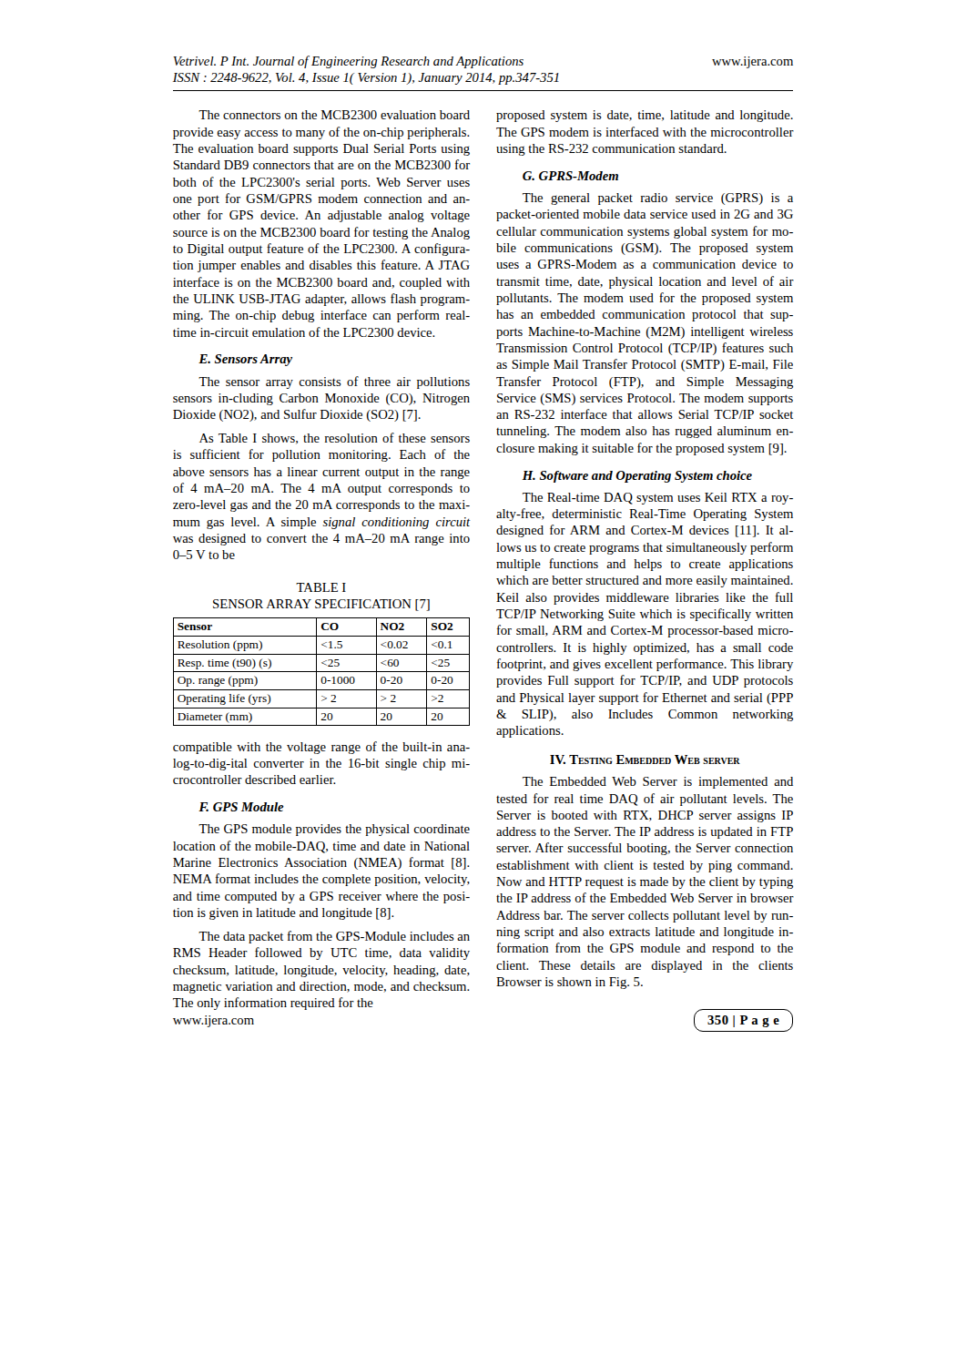Vetrivel. P Int. Journal of Engineering Research and Applications www.ijera.com
ISSN : 2248-9622, Vol. 4, Issue 1( Version 1), January 2014, pp.347-351
The connectors on the MCB2300 evaluation board provide easy access to many of the on-chip peripherals. The evaluation board supports Dual Serial Ports using Standard DB9 connectors that are on the MCB2300 for both of the LPC2300's serial ports. Web Server uses one port for GSM/GPRS modem connection and another for GPS device. An adjustable analog voltage source is on the MCB2300 board for testing the Analog to Digital output feature of the LPC2300. A configuration jumper enables and disables this feature. A JTAG interface is on the MCB2300 board and, coupled with the ULINK USB-JTAG adapter, allows flash programming. The on-chip debug interface can perform real-time in-circuit emulation of the LPC2300 device.
E. Sensors Array
The sensor array consists of three air pollutions sensors in-cluding Carbon Monoxide (CO), Nitrogen Dioxide (NO2), and Sulfur Dioxide (SO2) [7].
As Table I shows, the resolution of these sensors is sufficient for pollution monitoring. Each of the above sensors has a linear current output in the range of 4 mA–20 mA. The 4 mA output corresponds to zero-level gas and the 20 mA corresponds to the maximum gas level. A simple signal conditioning circuit was designed to convert the 4 mA–20 mA range into 0–5 V to be
TABLE I
SENSOR ARRAY SPECIFICATION [7]
| Sensor | CO | NO2 | SO2 |
| --- | --- | --- | --- |
| Resolution (ppm) | <1.5 | <0.02 | <0.1 |
| Resp. time (t90) (s) | <25 | <60 | <25 |
| Op. range (ppm) | 0-1000 | 0-20 | 0-20 |
| Operating life (yrs) | > 2 | > 2 | >2 |
| Diameter (mm) | 20 | 20 | 20 |
compatible with the voltage range of the built-in analog-to-dig-ital converter in the 16-bit single chip microcontroller described earlier.
F. GPS Module
The GPS module provides the physical coordinate location of the mobile-DAQ, time and date in National Marine Electronics Association (NMEA) format [8]. NEMA format includes the complete position, velocity, and time computed by a GPS receiver where the position is given in latitude and longitude [8].
The data packet from the GPS-Module includes an RMS Header followed by UTC time, data validity checksum, latitude, longitude, velocity, heading, date, magnetic variation and direction, mode, and checksum. The only information required for the
proposed system is date, time, latitude and longitude. The GPS modem is interfaced with the microcontroller using the RS-232 communication standard.
G. GPRS-Modem
The general packet radio service (GPRS) is a packet-oriented mobile data service used in 2G and 3G cellular communication systems global system for mobile communications (GSM). The proposed system uses a GPRS-Modem as a communication device to transmit time, date, physical location and level of air pollutants. The modem used for the proposed system has an embedded communication protocol that supports Machine-to-Machine (M2M) intelligent wireless Transmission Control Protocol (TCP/IP) features such as Simple Mail Transfer Protocol (SMTP) E-mail, File Transfer Protocol (FTP), and Simple Messaging Service (SMS) services Protocol. The modem supports an RS-232 interface that allows Serial TCP/IP socket tunneling. The modem also has rugged aluminum en-closure making it suitable for the proposed system [9].
H. Software and Operating System choice
The Real-time DAQ system uses Keil RTX a royalty-free, deterministic Real-Time Operating System designed for ARM and Cortex-M devices [11]. It allows us to create programs that simultaneously perform multiple functions and helps to create applications which are better structured and more easily maintained. Keil also provides middleware libraries like the full TCP/IP Networking Suite which is specifically written for small, ARM and Cortex-M processor-based microcontrollers. It is highly optimized, has a small code footprint, and gives excellent performance. This library provides Full support for TCP/IP, and UDP protocols and Physical layer support for Ethernet and serial (PPP & SLIP), also Includes Common networking applications.
IV. Testing Embedded Web server
The Embedded Web Server is implemented and tested for real time DAQ of air pollutant levels. The Server is booted with RTX, DHCP server assigns IP address to the Server. The IP address is updated in FTP server. After successful booting, the Server connection establishment with client is tested by ping command. Now and HTTP request is made by the client by typing the IP address of the Embedded Web Server in browser Address bar. The server collects pollutant level by running script and also extracts latitude and longitude information from the GPS module and respond to the client. These details are displayed in the clients Browser is shown in Fig. 5.
www.ijera.com 350 | P a g e